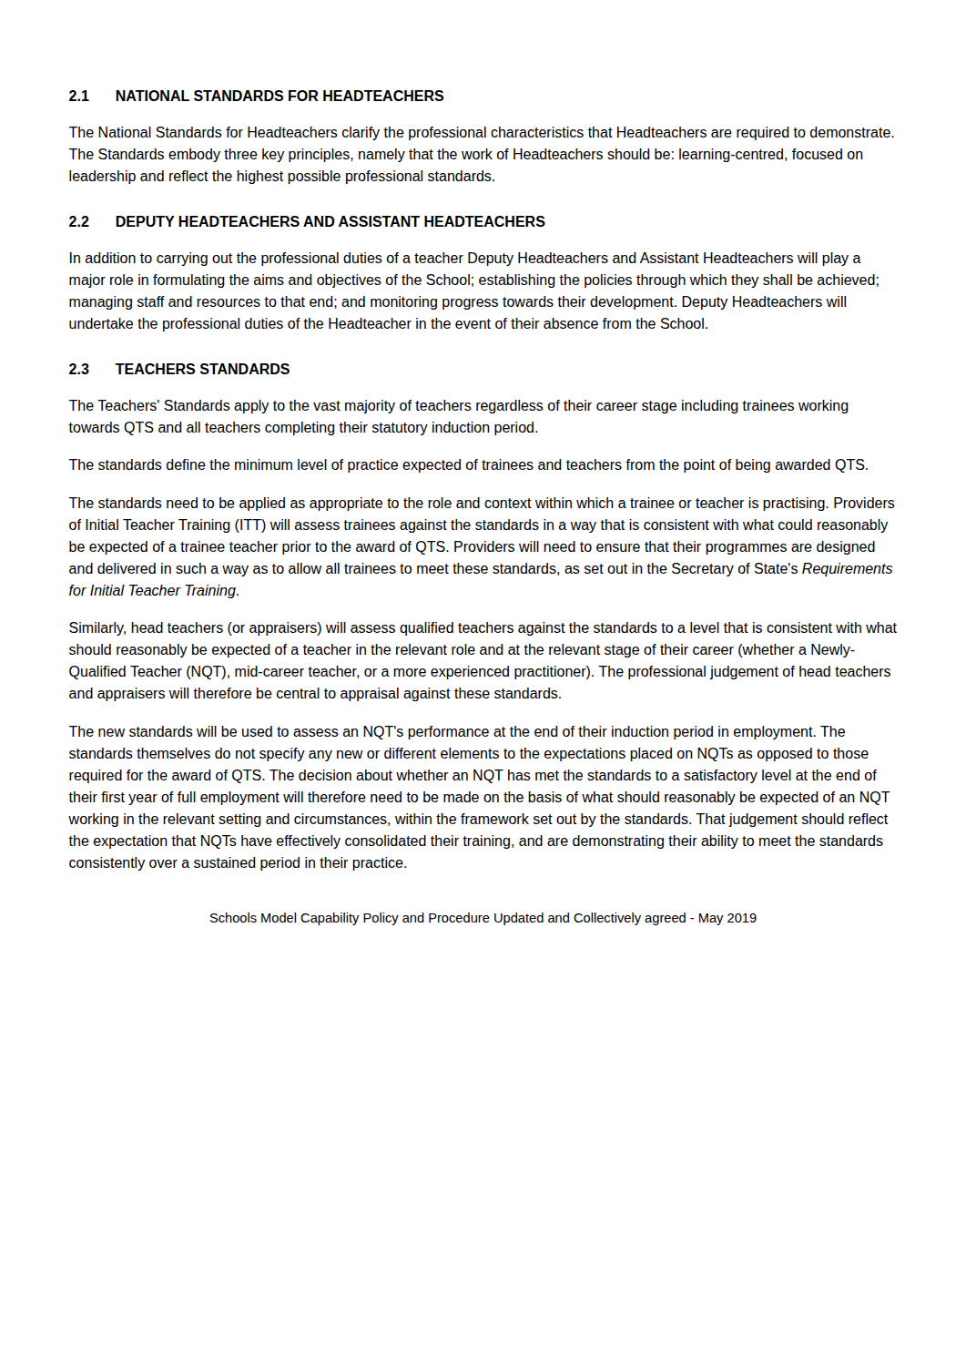2.1 NATIONAL STANDARDS FOR HEADTEACHERS
The National Standards for Headteachers clarify the professional characteristics that Headteachers are required to demonstrate. The Standards embody three key principles, namely that the work of Headteachers should be: learning-centred, focused on leadership and reflect the highest possible professional standards.
2.2 DEPUTY HEADTEACHERS AND ASSISTANT HEADTEACHERS
In addition to carrying out the professional duties of a teacher Deputy Headteachers and Assistant Headteachers will play a major role in formulating the aims and objectives of the School; establishing the policies through which they shall be achieved; managing staff and resources to that end; and monitoring progress towards their development. Deputy Headteachers will undertake the professional duties of the Headteacher in the event of their absence from the School.
2.3 TEACHERS STANDARDS
The Teachers' Standards apply to the vast majority of teachers regardless of their career stage including trainees working towards QTS and all teachers completing their statutory induction period.
The standards define the minimum level of practice expected of trainees and teachers from the point of being awarded QTS.
The standards need to be applied as appropriate to the role and context within which a trainee or teacher is practising. Providers of Initial Teacher Training (ITT) will assess trainees against the standards in a way that is consistent with what could reasonably be expected of a trainee teacher prior to the award of QTS. Providers will need to ensure that their programmes are designed and delivered in such a way as to allow all trainees to meet these standards, as set out in the Secretary of State's Requirements for Initial Teacher Training.
Similarly, head teachers (or appraisers) will assess qualified teachers against the standards to a level that is consistent with what should reasonably be expected of a teacher in the relevant role and at the relevant stage of their career (whether a Newly-Qualified Teacher (NQT), mid-career teacher, or a more experienced practitioner). The professional judgement of head teachers and appraisers will therefore be central to appraisal against these standards.
The new standards will be used to assess an NQT's performance at the end of their induction period in employment. The standards themselves do not specify any new or different elements to the expectations placed on NQTs as opposed to those required for the award of QTS. The decision about whether an NQT has met the standards to a satisfactory level at the end of their first year of full employment will therefore need to be made on the basis of what should reasonably be expected of an NQT working in the relevant setting and circumstances, within the framework set out by the standards. That judgement should reflect the expectation that NQTs have effectively consolidated their training, and are demonstrating their ability to meet the standards consistently over a sustained period in their practice.
Schools Model Capability Policy and Procedure Updated and Collectively agreed - May 2019